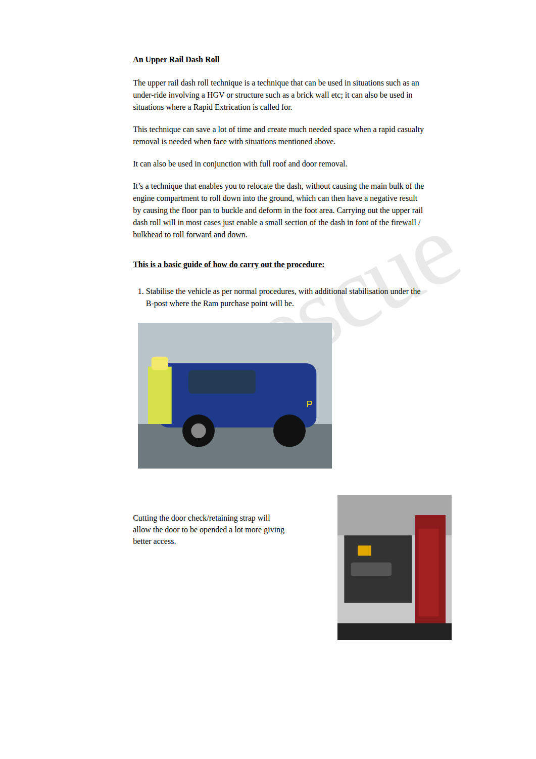rescue
An Upper Rail Dash Roll
The upper rail dash roll technique is a technique that can be used in situations such as an under-ride involving a HGV or structure such as a brick wall etc; it can also be used in situations where a Rapid Extrication is called for.
This technique can save a lot of time and create much needed space when a rapid casualty removal is needed when face with situations mentioned above.
It can also be used in conjunction with full roof and door removal.
It’s a technique that enables you to relocate the dash, without causing the main bulk of the engine compartment to roll down into the ground, which can then have a negative result by causing the floor pan to buckle and deform in the foot area. Carrying out the upper rail dash roll will in most cases just enable a small section of the dash in font of the firewall / bulkhead to roll forward and down.
This is a basic guide of how do carry out the procedure:
Stabilise the vehicle as per normal procedures, with additional stabilisation under the B-post where the Ram purchase point will be.
Cutting the door check/retaining strap will allow the door to be opended a lot more giving better access.